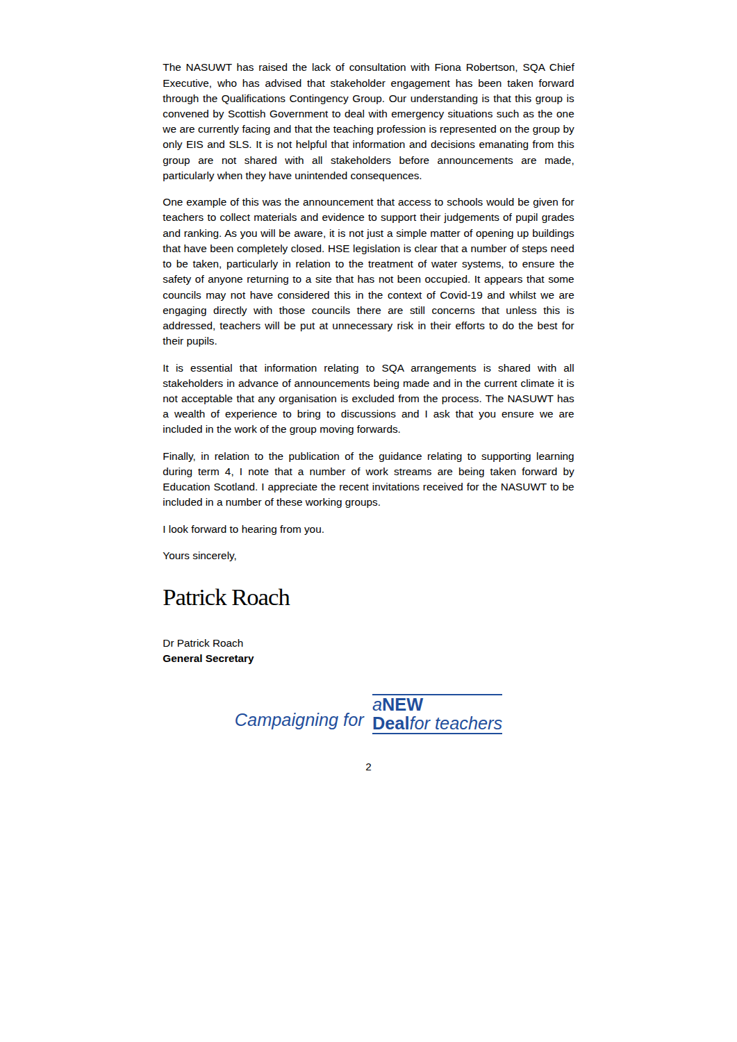The NASUWT has raised the lack of consultation with Fiona Robertson, SQA Chief Executive, who has advised that stakeholder engagement has been taken forward through the Qualifications Contingency Group. Our understanding is that this group is convened by Scottish Government to deal with emergency situations such as the one we are currently facing and that the teaching profession is represented on the group by only EIS and SLS. It is not helpful that information and decisions emanating from this group are not shared with all stakeholders before announcements are made, particularly when they have unintended consequences.
One example of this was the announcement that access to schools would be given for teachers to collect materials and evidence to support their judgements of pupil grades and ranking. As you will be aware, it is not just a simple matter of opening up buildings that have been completely closed. HSE legislation is clear that a number of steps need to be taken, particularly in relation to the treatment of water systems, to ensure the safety of anyone returning to a site that has not been occupied. It appears that some councils may not have considered this in the context of Covid-19 and whilst we are engaging directly with those councils there are still concerns that unless this is addressed, teachers will be put at unnecessary risk in their efforts to do the best for their pupils.
It is essential that information relating to SQA arrangements is shared with all stakeholders in advance of announcements being made and in the current climate it is not acceptable that any organisation is excluded from the process. The NASUWT has a wealth of experience to bring to discussions and I ask that you ensure we are included in the work of the group moving forwards.
Finally, in relation to the publication of the guidance relating to supporting learning during term 4, I note that a number of work streams are being taken forward by Education Scotland. I appreciate the recent invitations received for the NASUWT to be included in a number of these working groups.
I look forward to hearing from you.
Yours sincerely,
Patrick Roach
Dr Patrick Roach
General Secretary
Campaigning for
aNEW
Deal for teachers
2